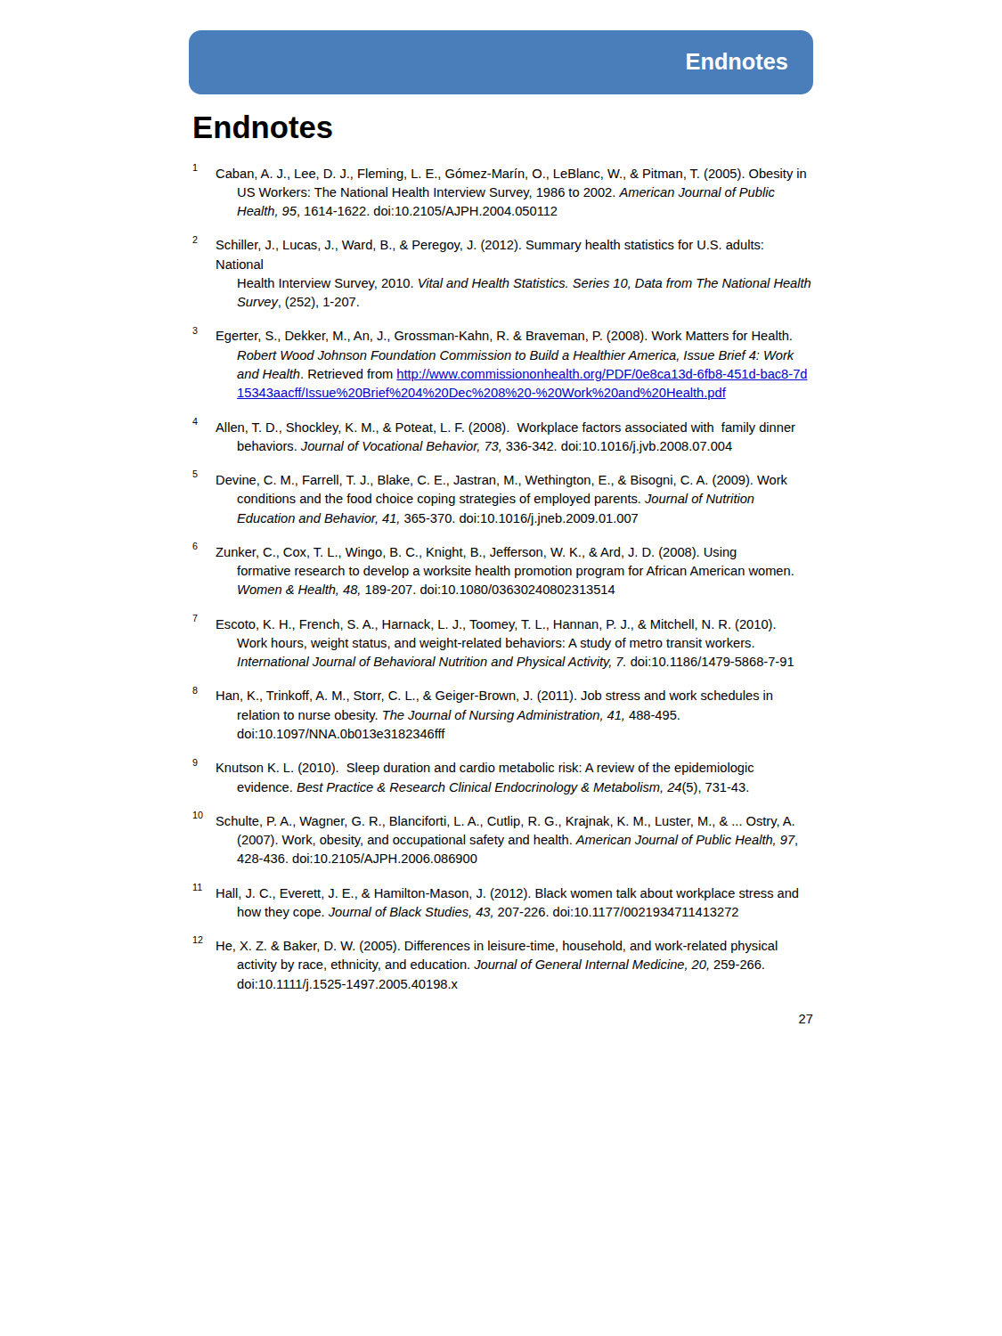Endnotes
Endnotes
Caban, A. J., Lee, D. J., Fleming, L. E., Gómez-Marín, O., LeBlanc, W., & Pitman, T. (2005). Obesity in US Workers: The National Health Interview Survey, 1986 to 2002. American Journal of Public Health, 95, 1614-1622. doi:10.2105/AJPH.2004.050112
Schiller, J., Lucas, J., Ward, B., & Peregoy, J. (2012). Summary health statistics for U.S. adults: National Health Interview Survey, 2010. Vital and Health Statistics. Series 10, Data from The National Health Survey, (252), 1-207.
Egerter, S., Dekker, M., An, J., Grossman-Kahn, R. & Braveman, P. (2008). Work Matters for Health. Robert Wood Johnson Foundation Commission to Build a Healthier America, Issue Brief 4: Work and Health. Retrieved from http://www.commissiononhealth.org/PDF/0e8ca13d-6fb8-451d-bac8-7d15343aacff/Issue%20Brief%204%20Dec%208%20-%20Work%20and%20Health.pdf
Allen, T. D., Shockley, K. M., & Poteat, L. F. (2008). Workplace factors associated with family dinner behaviors. Journal of Vocational Behavior, 73, 336-342. doi:10.1016/j.jvb.2008.07.004
Devine, C. M., Farrell, T. J., Blake, C. E., Jastran, M., Wethington, E., & Bisogni, C. A. (2009). Work conditions and the food choice coping strategies of employed parents. Journal of Nutrition Education and Behavior, 41, 365-370. doi:10.1016/j.jneb.2009.01.007
Zunker, C., Cox, T. L., Wingo, B. C., Knight, B., Jefferson, W. K., & Ard, J. D. (2008). Using formative research to develop a worksite health promotion program for African American women. Women & Health, 48, 189-207. doi:10.1080/03630240802313514
Escoto, K. H., French, S. A., Harnack, L. J., Toomey, T. L., Hannan, P. J., & Mitchell, N. R. (2010). Work hours, weight status, and weight-related behaviors: A study of metro transit workers. International Journal of Behavioral Nutrition and Physical Activity, 7. doi:10.1186/1479-5868-7-91
Han, K., Trinkoff, A. M., Storr, C. L., & Geiger-Brown, J. (2011). Job stress and work schedules in relation to nurse obesity. The Journal of Nursing Administration, 41, 488-495. doi:10.1097/NNA.0b013e3182346fff
Knutson K. L. (2010). Sleep duration and cardio metabolic risk: A review of the epidemiologic evidence. Best Practice & Research Clinical Endocrinology & Metabolism, 24(5), 731-43.
Schulte, P. A., Wagner, G. R., Blanciforti, L. A., Cutlip, R. G., Krajnak, K. M., Luster, M., & ... Ostry, A. (2007). Work, obesity, and occupational safety and health. American Journal of Public Health, 97, 428-436. doi:10.2105/AJPH.2006.086900
Hall, J. C., Everett, J. E., & Hamilton-Mason, J. (2012). Black women talk about workplace stress and how they cope. Journal of Black Studies, 43, 207-226. doi:10.1177/0021934711413272
He, X. Z. & Baker, D. W. (2005). Differences in leisure-time, household, and work-related physical activity by race, ethnicity, and education. Journal of General Internal Medicine, 20, 259-266. doi:10.1111/j.1525-1497.2005.40198.x
27